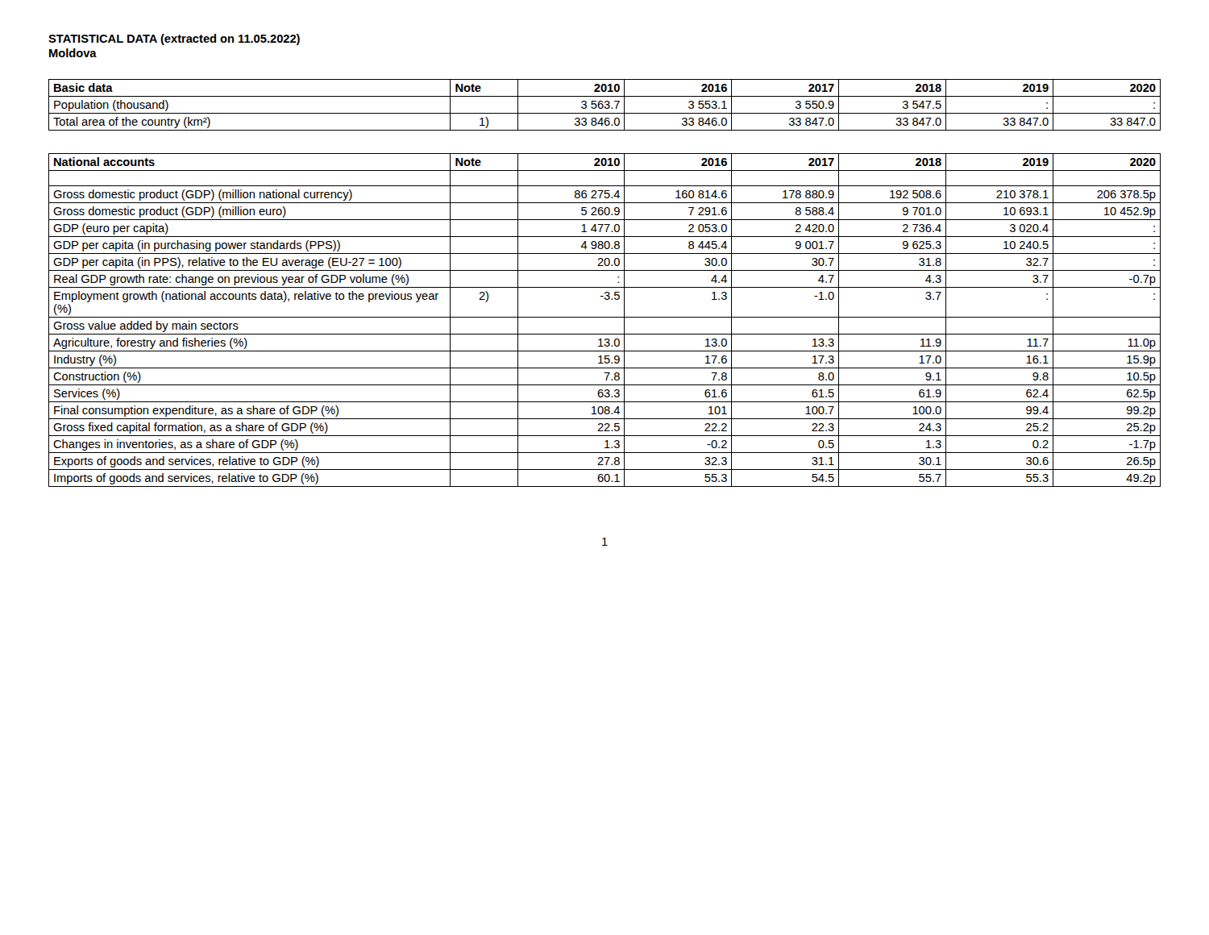STATISTICAL DATA (extracted on 11.05.2022)
Moldova
| Basic data | Note | 2010 | 2016 | 2017 | 2018 | 2019 | 2020 |
| --- | --- | --- | --- | --- | --- | --- | --- |
| Population (thousand) | | 3 563.7 | 3 553.1 | 3 550.9 | 3 547.5 | : | : |
| Total area of the country (km²) | 1) | 33 846.0 | 33 846.0 | 33 847.0 | 33 847.0 | 33 847.0 | 33 847.0 |
| National accounts | Note | 2010 | 2016 | 2017 | 2018 | 2019 | 2020 |
| --- | --- | --- | --- | --- | --- | --- | --- |
| Gross domestic product (GDP) (million national currency) | | 86 275.4 | 160 814.6 | 178 880.9 | 192 508.6 | 210 378.1 | 206 378.5p |
| Gross domestic product (GDP) (million euro) | | 5 260.9 | 7 291.6 | 8 588.4 | 9 701.0 | 10 693.1 | 10 452.9p |
| GDP (euro per capita) | | 1 477.0 | 2 053.0 | 2 420.0 | 2 736.4 | 3 020.4 | : |
| GDP per capita (in purchasing power standards (PPS)) | | 4 980.8 | 8 445.4 | 9 001.7 | 9 625.3 | 10 240.5 | : |
| GDP per capita (in PPS), relative to the EU average (EU-27 = 100) | | 20.0 | 30.0 | 30.7 | 31.8 | 32.7 | : |
| Real GDP growth rate: change on previous year of GDP volume (%) | | : | 4.4 | 4.7 | 4.3 | 3.7 | -0.7p |
| Employment growth (national accounts data), relative to the previous year (%) | 2) | -3.5 | 1.3 | -1.0 | 3.7 | : | : |
| Gross value added by main sectors | | | | | | | |
| Agriculture, forestry and fisheries (%) | | 13.0 | 13.0 | 13.3 | 11.9 | 11.7 | 11.0p |
| Industry (%) | | 15.9 | 17.6 | 17.3 | 17.0 | 16.1 | 15.9p |
| Construction (%) | | 7.8 | 7.8 | 8.0 | 9.1 | 9.8 | 10.5p |
| Services (%) | | 63.3 | 61.6 | 61.5 | 61.9 | 62.4 | 62.5p |
| Final consumption expenditure, as a share of GDP (%) | | 108.4 | 101 | 100.7 | 100.0 | 99.4 | 99.2p |
| Gross fixed capital formation, as a share of GDP (%) | | 22.5 | 22.2 | 22.3 | 24.3 | 25.2 | 25.2p |
| Changes in inventories, as a share of GDP (%) | | 1.3 | -0.2 | 0.5 | 1.3 | 0.2 | -1.7p |
| Exports of goods and services, relative to GDP (%) | | 27.8 | 32.3 | 31.1 | 30.1 | 30.6 | 26.5p |
| Imports of goods and services, relative to GDP (%) | | 60.1 | 55.3 | 54.5 | 55.7 | 55.3 | 49.2p |
1